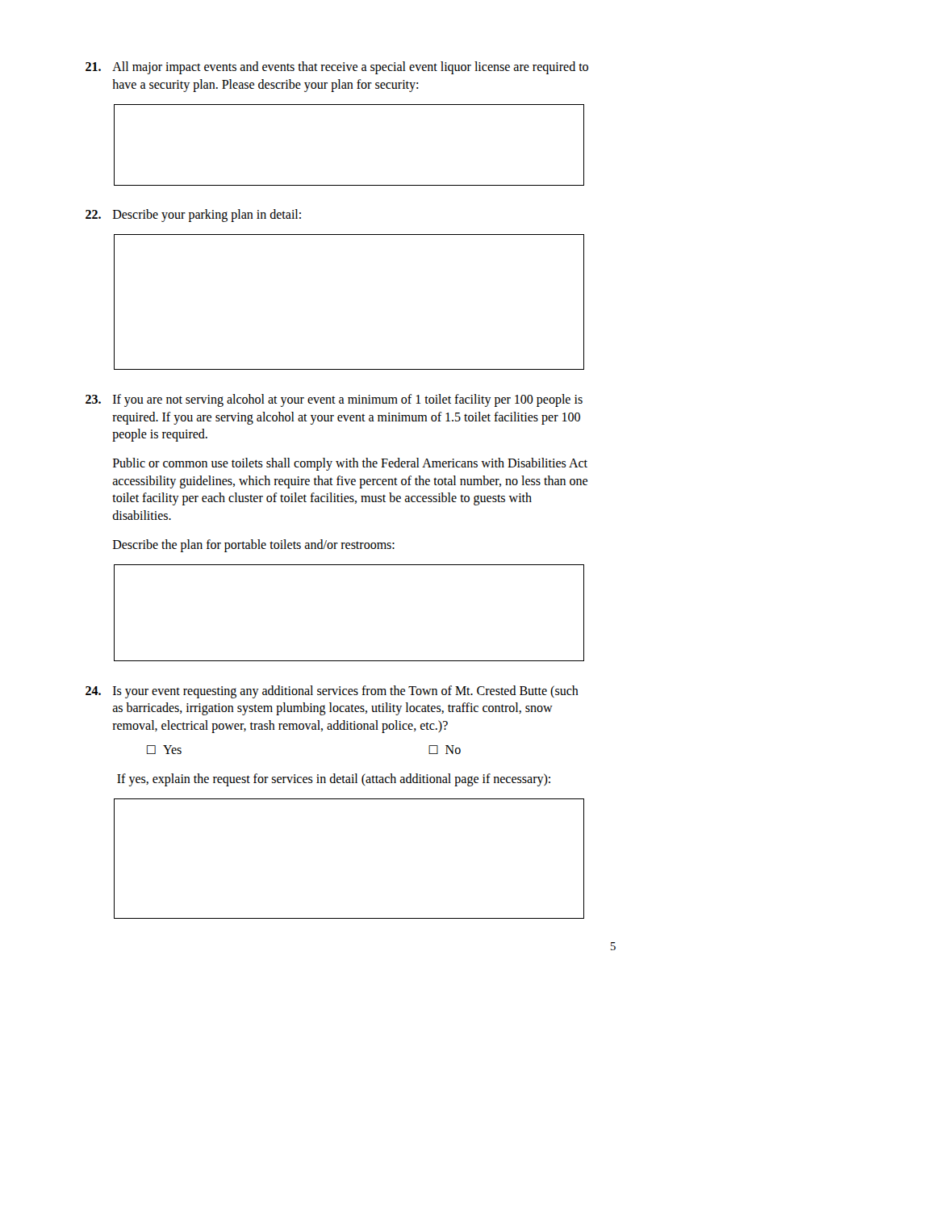All major impact events and events that receive a special event liquor license are required to have a security plan. Please describe your plan for security:
Describe your parking plan in detail:
If you are not serving alcohol at your event a minimum of 1 toilet facility per 100 people is required. If you are serving alcohol at your event a minimum of 1.5 toilet facilities per 100 people is required.
Public or common use toilets shall comply with the Federal Americans with Disabilities Act accessibility guidelines, which require that five percent of the total number, no less than one toilet facility per each cluster of toilet facilities, must be accessible to guests with disabilities.
Describe the plan for portable toilets and/or restrooms:
Is your event requesting any additional services from the Town of Mt. Crested Butte (such as barricades, irrigation system plumbing locates, utility locates, traffic control, snow removal, electrical power, trash removal, additional police, etc.)?
☐Yes ☐No
If yes, explain the request for services in detail (attach additional page if necessary):
5